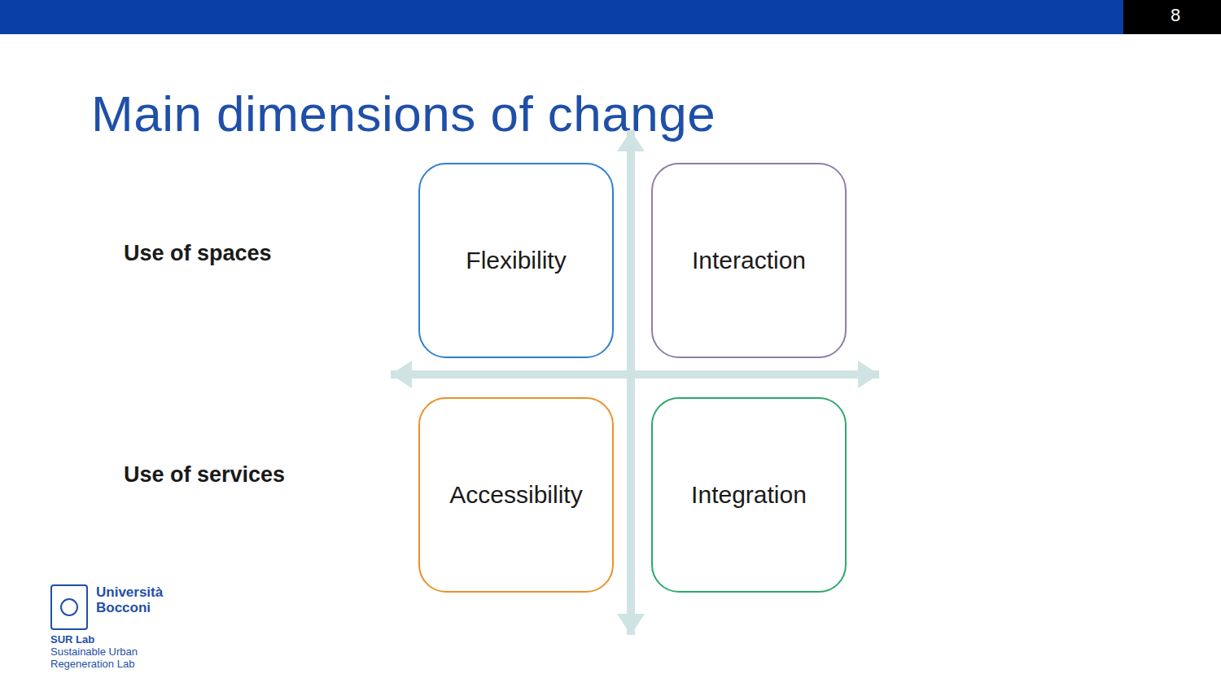8
Main dimensions of change
Flexibility
Interaction
Accessibility
Integration
Use of spaces
Use of services
Università
Bocconi
SUR Lab
Sustainable Urban
Regeneration Lab